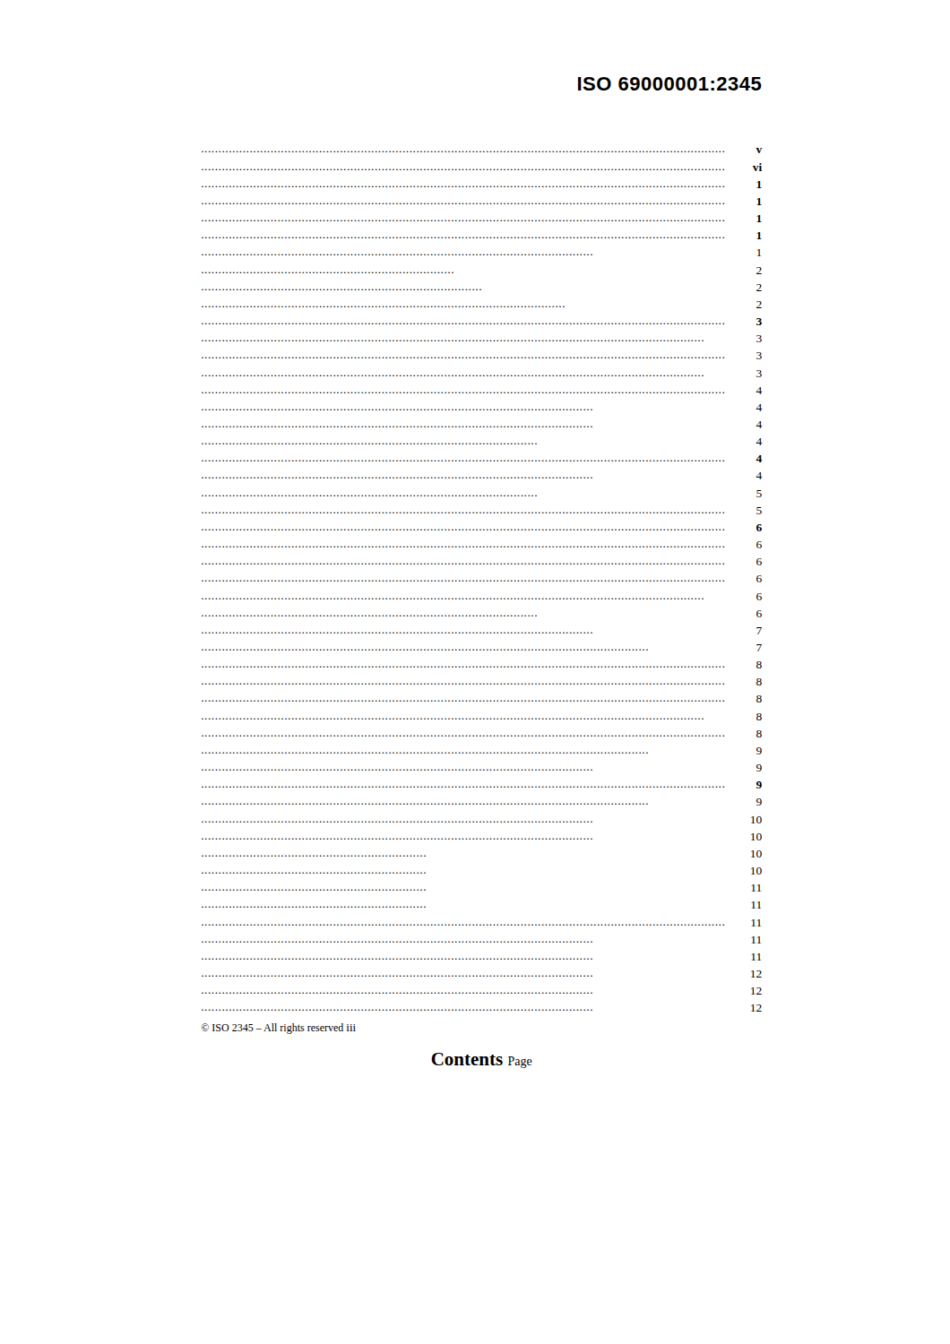ISO 69000001:2345
| Foreword | ........................................................................................................................................................................................................... | v |
| Introduction | .................................................................................................................................................................................................. | vi |
| 1 Scope | ................................................................................................................................................................................................................. | 1 |
| 2 Normative references | ................................................................................................................................................................................. | 1 |
| 3 Terms and definitions | ................................................................................................................................................................................. | 1 |
| 4 Context of the Planetary System | ............................................................................................................................................................. | 1 |
| 4.1 Understanding the planetary system and its context | ................................................................................................................. | 1 |
| 4.2 Understanding the needs and expectations of interested parties | ......................................................................... | 2 |
| 4.3 Determining the scope of the day cycle management system | ................................................................................. | 2 |
| 4.4 Day cycle management system and its processes | ......................................................................................................... | 2 |
| 5 Leadership | ..................................................................................................................................................................................................... | 3 |
| 5.1 Leadership and commitment | ................................................................................................................................................. | 3 |
| 5.1.1 General | ................................................................................................................................................................. | 3 |
| 5.1.2 Population focus | ................................................................................................................................................. | 3 |
| 5.2 Policy | ................................................................................................................................................................................................. | 4 |
| 5.2.1 Establishing the day cycle policy | ................................................................................................................. | 4 |
| 5.2.2 Communicating the day cycle policy | ................................................................................................................. | 4 |
| 5.3 Organizational roles, responsibilities and authorities | ................................................................................................. | 4 |
| 6 Planning | ......................................................................................................................................................................................................... | 4 |
| 6.1 Actions to address risks and opportunities | ................................................................................................................. | 4 |
| 6.2 Day cycle objectives and planning to achieve them | ................................................................................................. | 5 |
| 6.3 Planning of changes | ................................................................................................................................................................. | 5 |
| 7 Support . | ................................................................................................................................................................................................. | 6 |
| 7.1 Resources | ................................................................................................................................................................................. | 6 |
| 7.1.1 General | ................................................................................................................................................................. | 6 |
| 7.1.2 People | ................................................................................................................................................................. | 6 |
| 7.1.3 Infrastructure | ................................................................................................................................................. | 6 |
| 7.1.4 Environment for the operation of processes | ................................................................................................. | 6 |
| 7.1.5 Monitoring and measuring resources | ................................................................................................................. | 7 |
| 7.1.6 Organizational knowledge | ................................................................................................................................. | 7 |
| 7.2 Competence | ................................................................................................................................................................................. | 8 |
| 7.3 Awareness | ................................................................................................................................................................................. | 8 |
| 7.4 Communication | ................................................................................................................................................................. | 8 |
| 7.5 Documented information | ................................................................................................................................................. | 8 |
| 7.5.1 General | ................................................................................................................................................................. | 8 |
| 7.5.2 Creating and updating | ................................................................................................................................. | 9 |
| 7.5.3 Control of documented information | ................................................................................................................. | 9 |
| 8 Operation | ......................................................................................................................................................................................................... | 9 |
| 8.1 Operational planning and control | ................................................................................................................................. | 9 |
| 8.2 Requirements for production and services | ................................................................................................................. | 10 |
| 8.2.1 Citizens communication . | ................................................................................................................. | 10 |
| 8.2.2 Determining the requirements for production and services | ................................................................. | 10 |
| 8.2.3 Review of the requirements for production and services | ................................................................. | 10 |
| 8.2.4 Changes to requirements for production and services | ................................................................. | 11 |
| 8.3 Design and development of production and services | ................................................................. | 11 |
| 8.3.1 General | ................................................................................................................................................................. | 11 |
| 8.3.2 Design and development planning | ................................................................................................................. | 11 |
| 8.3.3 Design and development inputs | ................................................................................................................. | 11 |
| 8.3.4 Design and development controls | ................................................................................................................. | 12 |
| 8.3.5 Design and development outputs | ................................................................................................................. | 12 |
| 8.3.6 Design and development changes | ................................................................................................................. | 12 |
© ISO 2345 – All rights reserved iii
Contents Page